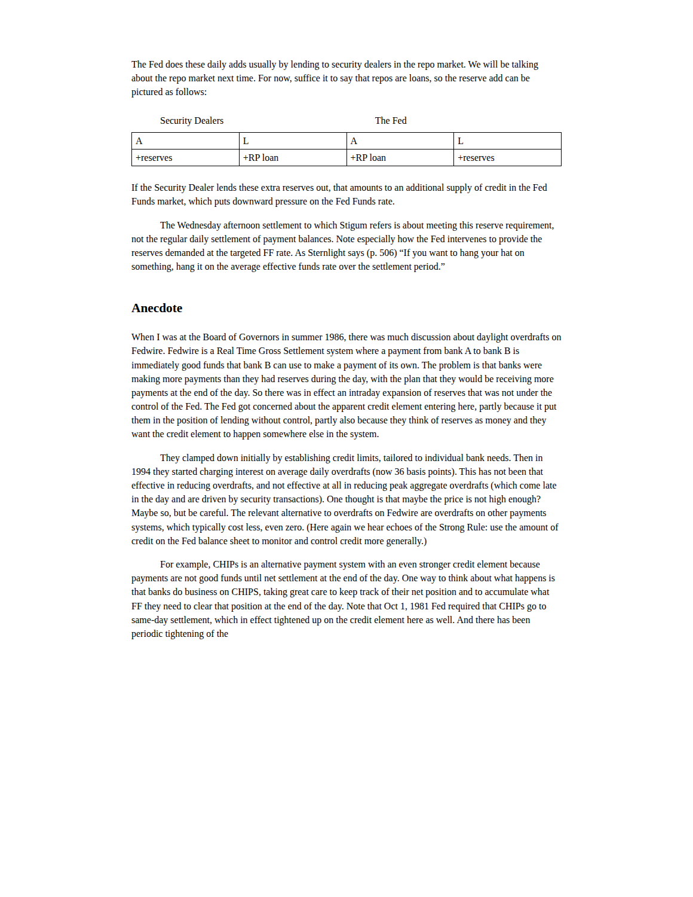The Fed does these daily adds usually by lending to security dealers in the repo market. We will be talking about the repo market next time. For now, suffice it to say that repos are loans, so the reserve add can be pictured as follows:
Security Dealers The Fed
| A | L | A | L |
| +reserves | +RP loan | +RP loan | +reserves |
If the Security Dealer lends these extra reserves out, that amounts to an additional supply of credit in the Fed Funds market, which puts downward pressure on the Fed Funds rate.
The Wednesday afternoon settlement to which Stigum refers is about meeting this reserve requirement, not the regular daily settlement of payment balances. Note especially how the Fed intervenes to provide the reserves demanded at the targeted FF rate. As Sternlight says (p. 506) “If you want to hang your hat on something, hang it on the average effective funds rate over the settlement period.”
Anecdote
When I was at the Board of Governors in summer 1986, there was much discussion about daylight overdrafts on Fedwire. Fedwire is a Real Time Gross Settlement system where a payment from bank A to bank B is immediately good funds that bank B can use to make a payment of its own. The problem is that banks were making more payments than they had reserves during the day, with the plan that they would be receiving more payments at the end of the day. So there was in effect an intraday expansion of reserves that was not under the control of the Fed. The Fed got concerned about the apparent credit element entering here, partly because it put them in the position of lending without control, partly also because they think of reserves as money and they want the credit element to happen somewhere else in the system.
They clamped down initially by establishing credit limits, tailored to individual bank needs. Then in 1994 they started charging interest on average daily overdrafts (now 36 basis points). This has not been that effective in reducing overdrafts, and not effective at all in reducing peak aggregate overdrafts (which come late in the day and are driven by security transactions). One thought is that maybe the price is not high enough? Maybe so, but be careful. The relevant alternative to overdrafts on Fedwire are overdrafts on other payments systems, which typically cost less, even zero. (Here again we hear echoes of the Strong Rule: use the amount of credit on the Fed balance sheet to monitor and control credit more generally.)
For example, CHIPs is an alternative payment system with an even stronger credit element because payments are not good funds until net settlement at the end of the day. One way to think about what happens is that banks do business on CHIPS, taking great care to keep track of their net position and to accumulate what FF they need to clear that position at the end of the day. Note that Oct 1, 1981 Fed required that CHIPs go to same-day settlement, which in effect tightened up on the credit element here as well. And there has been periodic tightening of the